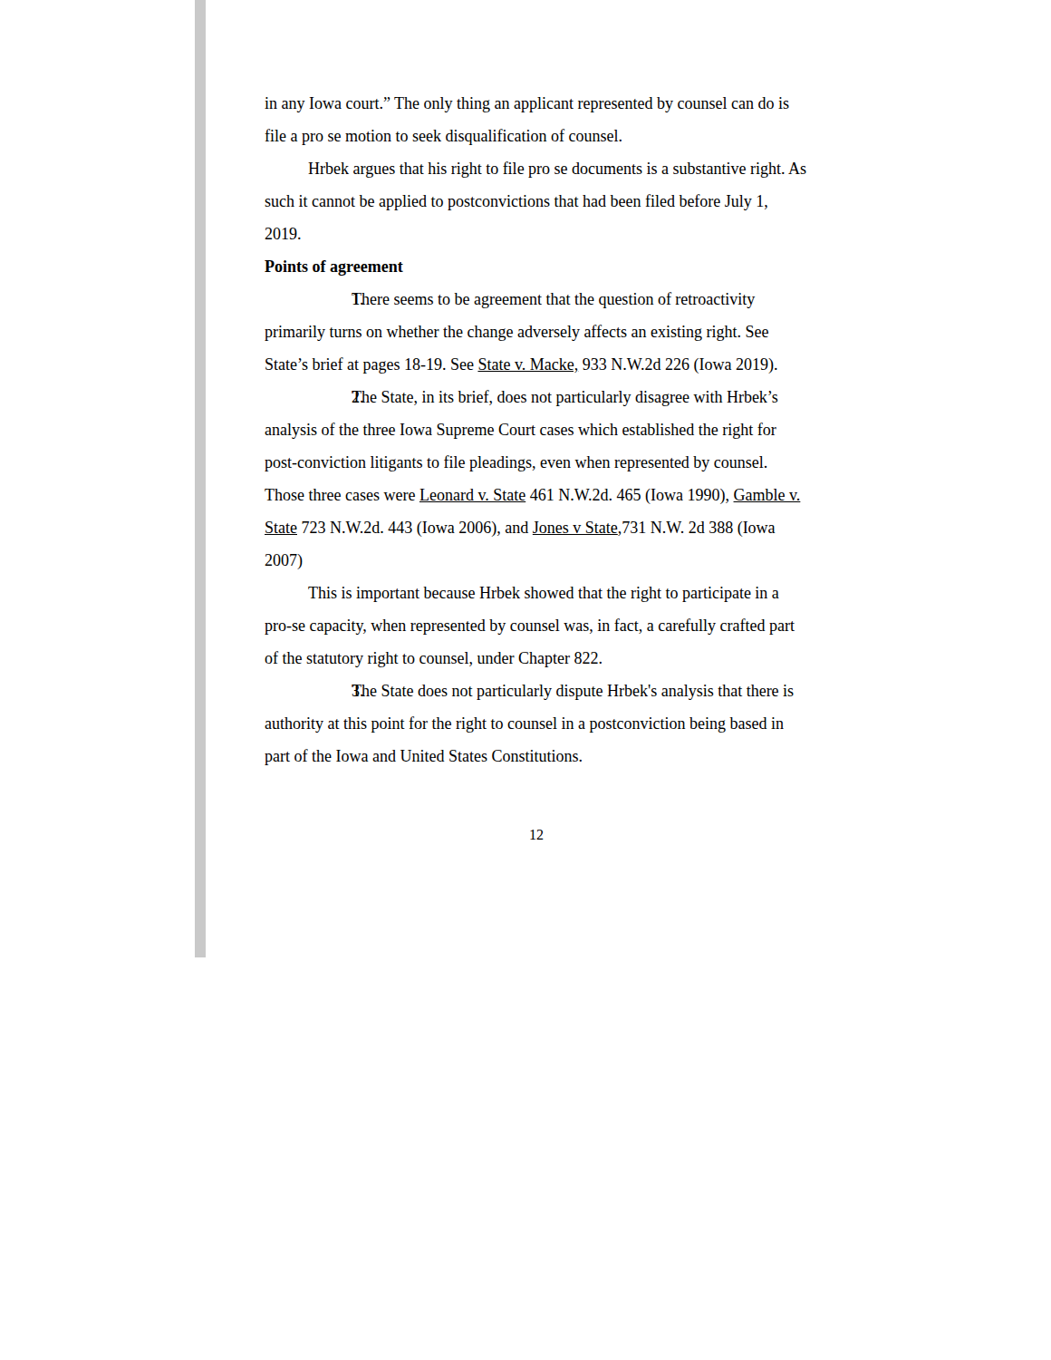in any Iowa court.” The only thing an applicant represented by counsel can do is file a pro se motion to seek disqualification of counsel.
Hrbek argues that his right to file pro se documents is a substantive right. As such it cannot be applied to postconvictions that had been filed before July 1, 2019.
Points of agreement
1. There seems to be agreement that the question of retroactivity primarily turns on whether the change adversely affects an existing right. See State’s brief at pages 18-19. See State v. Macke, 933 N.W.2d 226 (Iowa 2019).
2. The State, in its brief, does not particularly disagree with Hrbek’s analysis of the three Iowa Supreme Court cases which established the right for post-conviction litigants to file pleadings, even when represented by counsel. Those three cases were Leonard v. State 461 N.W.2d. 465 (Iowa 1990), Gamble v. State 723 N.W.2d. 443 (Iowa 2006), and Jones v State,731 N.W. 2d 388 (Iowa 2007)
This is important because Hrbek showed that the right to participate in a pro-se capacity, when represented by counsel was, in fact, a carefully crafted part of the statutory right to counsel, under Chapter 822.
3. The State does not particularly dispute Hrbek's analysis that there is authority at this point for the right to counsel in a postconviction being based in part of the Iowa and United States Constitutions.
12